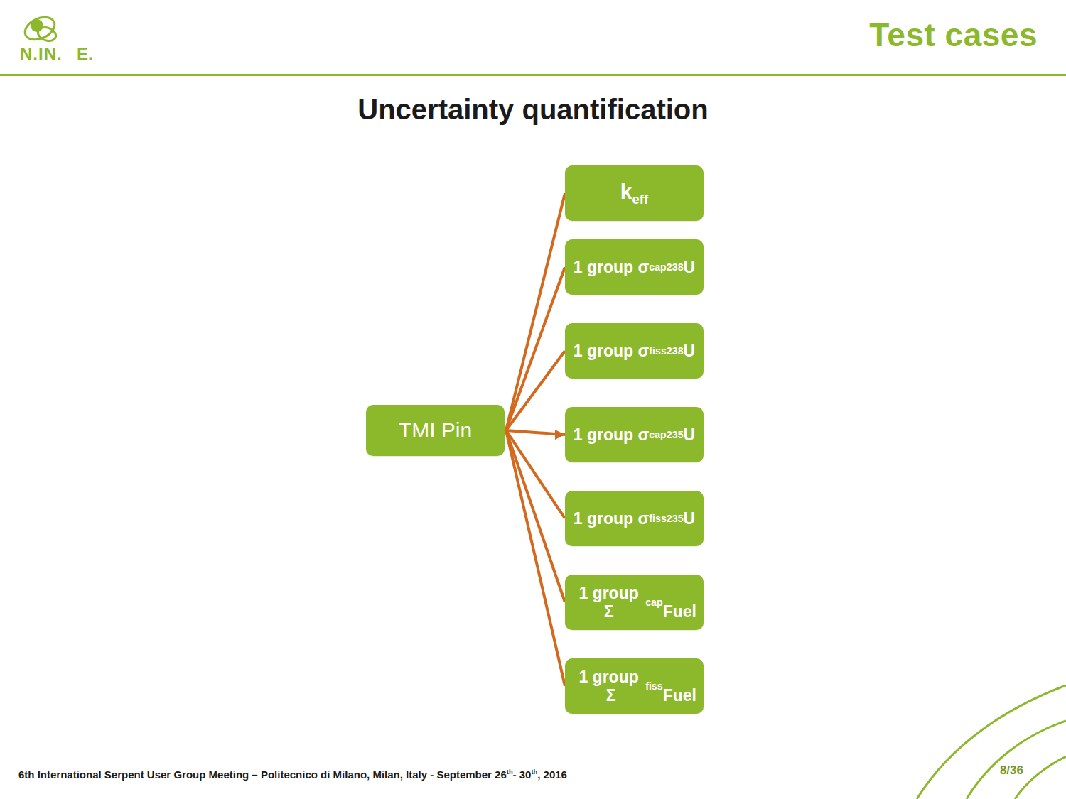N.IN. E.
Test cases
Uncertainty quantification
TMI Pin
keff
1 group σcap
238U
1 group σfiss
238U
1 group σcap
235U
1 group σfiss
235U
1 group Σcap
Fuel
1 group Σfiss
Fuel
6th International Serpent User Group Meeting – Politecnico di Milano, Milan, Italy - September 26th- 30th, 2016
8/36